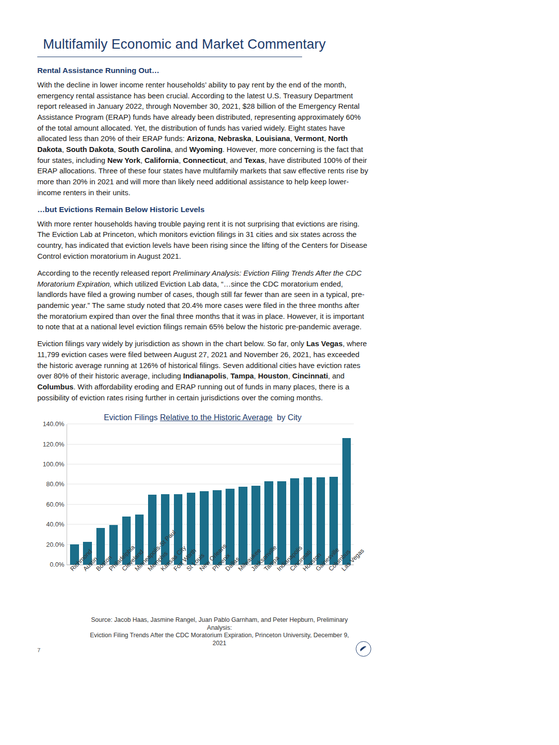Multifamily Economic and Market Commentary
Rental Assistance Running Out…
With the decline in lower income renter households’ ability to pay rent by the end of the month, emergency rental assistance has been crucial. According to the latest U.S. Treasury Department report released in January 2022, through November 30, 2021, $28 billion of the Emergency Rental Assistance Program (ERAP) funds have already been distributed, representing approximately 60% of the total amount allocated. Yet, the distribution of funds has varied widely. Eight states have allocated less than 20% of their ERAP funds: Arizona, Nebraska, Louisiana, Vermont, North Dakota, South Dakota, South Carolina, and Wyoming. However, more concerning is the fact that four states, including New York, California, Connecticut, and Texas, have distributed 100% of their ERAP allocations. Three of these four states have multifamily markets that saw effective rents rise by more than 20% in 2021 and will more than likely need additional assistance to help keep lower-income renters in their units.
…but Evictions Remain Below Historic Levels
With more renter households having trouble paying rent it is not surprising that evictions are rising. The Eviction Lab at Princeton, which monitors eviction filings in 31 cities and six states across the country, has indicated that eviction levels have been rising since the lifting of the Centers for Disease Control eviction moratorium in August 2021.
According to the recently released report Preliminary Analysis: Eviction Filing Trends After the CDC Moratorium Expiration, which utilized Eviction Lab data, “…since the CDC moratorium ended, landlords have filed a growing number of cases, though still far fewer than are seen in a typical, pre-pandemic year.” The same study noted that 20.4% more cases were filed in the three months after the moratorium expired than over the final three months that it was in place. However, it is important to note that at a national level eviction filings remain 65% below the historic pre-pandemic average.
Eviction filings vary widely by jurisdiction as shown in the chart below. So far, only Las Vegas, where 11,799 eviction cases were filed between August 27, 2021 and November 26, 2021, has exceeded the historic average running at 126% of historical filings. Seven additional cities have eviction rates over 80% of their historic average, including Indianapolis, Tampa, Houston, Cincinnati, and Columbus. With affordability eroding and ERAP running out of funds in many places, there is a possibility of eviction rates rising further in certain jurisdictions over the coming months.
Eviction Filings Relative to the Historic Average by City
140.0%
120.0%
100.0%
80.0%
60.0%
40.0%
20.0%
0.0%
Richmond Austin Boston Philadelphia Cleveland Minneapolis-St Paul Memphis Kansas City Fort Worth St Louis New Orleans Phoenix Dallas Milwaukee Jacksonville Tampa Indianapolis Cincinnati Houston Gainesville Columbus Las Vegas
Source: Jacob Haas, Jasmine Rangel, Juan Pablo Garnham, and Peter Hepburn, Preliminary Analysis:
Eviction Filing Trends After the CDC Moratorium Expiration, Princeton University, December 9, 2021
7